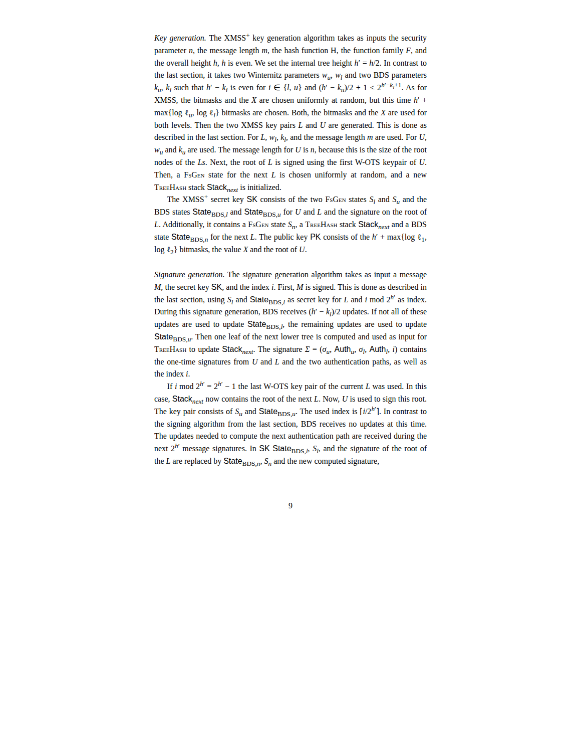Key generation. The XMSS+ key generation algorithm takes as inputs the security parameter n, the message length m, the hash function H, the function family F, and the overall height h, h is even. We set the internal tree height h′ = h/2. In contrast to the last section, it takes two Winternitz parameters wu, wl and two BDS parameters ku, kl such that h′ − ki is even for i ∈ {l, u} and (h′ − ku)/2 + 1 ≤ 2h′−kl+1. As for XMSS, the bitmasks and the X are chosen uniformly at random, but this time h′ + max{log ℓu, log ℓl} bitmasks are chosen. Both, the bitmasks and the X are used for both levels. Then the two XMSS key pairs L and U are generated. This is done as described in the last section. For L, wl, kl, and the message length m are used. For U, wu and ku are used. The message length for U is n, because this is the size of the root nodes of the Ls. Next, the root of L is signed using the first W-OTS keypair of U. Then, a FsGen state for the next L is chosen uniformly at random, and a new TreeHash stack Stacknext is initialized.
The XMSS+ secret key SK consists of the two FsGen states Sl and Su and the BDS states StateBDS,l and StateBDS,u for U and L and the signature on the root of L. Additionally, it contains a FsGen state Sn, a TreeHash stack Stacknext and a BDS state StateBDS,n for the next L. The public key PK consists of the h′ + max{log ℓ1, log ℓ2} bitmasks, the value X and the root of U.
Signature generation. The signature generation algorithm takes as input a message M, the secret key SK, and the index i. First, M is signed. This is done as described in the last section, using Sl and StateBDS,l as secret key for L and i mod 2h′ as index. During this signature generation, BDS receives (h′ − kl)/2 updates. If not all of these updates are used to update StateBDS,l, the remaining updates are used to update StateBDS,u. Then one leaf of the next lower tree is computed and used as input for TreeHash to update Stacknext. The signature Σ = (σu, Authu, σl, Authl, i) contains the one-time signatures from U and L and the two authentication paths, as well as the index i.
If i mod 2h′ = 2h′ − 1 the last W-OTS key pair of the current L was used. In this case, Stacknext now contains the root of the next L. Now, U is used to sign this root. The key pair consists of Su and StateBDS,u. The used index is ⌈i/2h′⌉. In contrast to the signing algorithm from the last section, BDS receives no updates at this time. The updates needed to compute the next authentication path are received during the next 2h′ message signatures. In SK StateBDS,l, Sl, and the signature of the root of the L are replaced by StateBDS,n, Sn and the new computed signature,
9